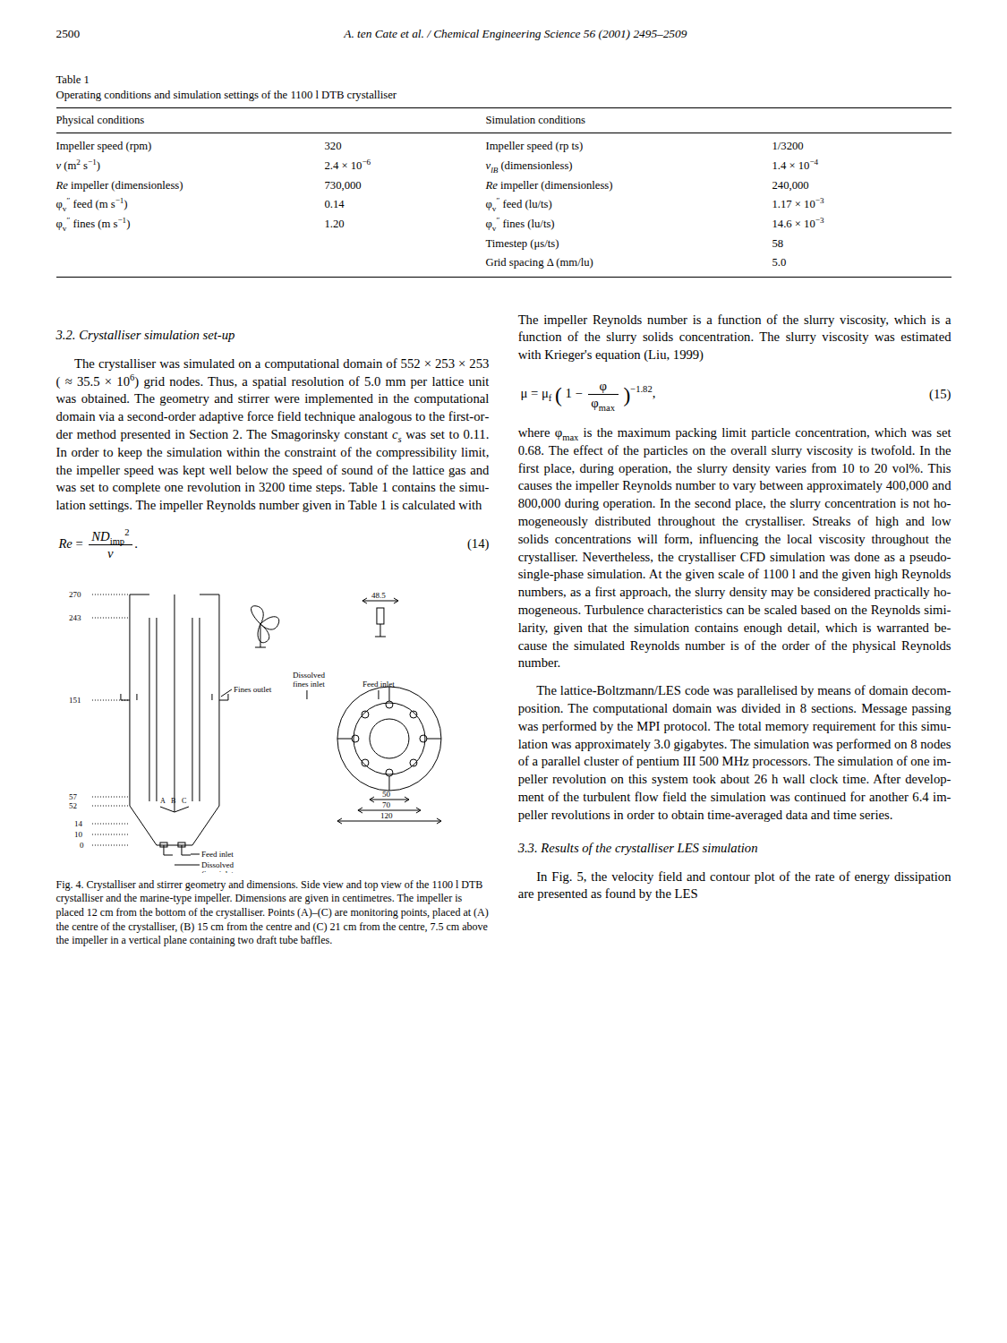2500 A. ten Cate et al. / Chemical Engineering Science 56 (2001) 2495–2509
Table 1 Operating conditions and simulation settings of the 1100 l DTB crystalliser
| Physical conditions | Simulation conditions |
| --- | --- |
| Impeller speed (rpm) | 320 | Impeller speed (rp ts) | 1/3200 |
| v (m 2 s −1 ) | 2.4 × 10 −6 | v lB (dimensionless) | 1.4 × 10 −4 |
| Re impeller (dimensionless) | 730,000 | Re impeller (dimensionless) | 240,000 |
| φ v ′′ feed (m s −1 ) | 0.14 | φ v ′′ feed (lu/ts) | 1.17 × 10 −3 |
| φ v ′′ fines (m s −1 ) | 1.20 | φ v ′′ fines (lu/ts) | 14.6 × 10 −3 |
| | | Timestep (μs/ts) | 58 |
| | | Grid spacing Δ (mm/lu) | 5.0 |
3.2. Crystalliser simulation set-up
The crystalliser was simulated on a computational domain of 552 × 253 × 253 ( ≈ 35.5 × 106) grid nodes. Thus, a spatial resolution of 5.0 mm per lattice unit was obtained. The geometry and stirrer were implemented in the computational domain via a second-order adaptive force field technique analogous to the first-order method presented in Section 2. The Smagorinsky constant cs was set to 0.11. In order to keep the simulation within the constraint of the compressibility limit, the impeller speed was kept well below the speed of sound of the lattice gas and was set to complete one revolution in 3200 time steps. Table 1 contains the simulation settings. The impeller Reynolds number given in Table 1 is calculated with
Re = NDimp2 v . (14)
270 243 151 57 52 14 10 0 A B C 48.5 50 70 120 Fines outlet Dissolved fines inlet Feed inlet Feed inlet Dissolved fines inlet
Fig. 4. Crystalliser and stirrer geometry and dimensions. Side view and top view of the 1100 l DTB crystalliser and the marine-type impeller. Dimensions are given in centimetres. The impeller is placed 12 cm from the bottom of the crystalliser. Points (A)–(C) are monitoring points, placed at (A) the centre of the crystalliser, (B) 15 cm from the centre and (C) 21 cm from the centre, 7.5 cm above the impeller in a vertical plane containing two draft tube baffles.
The impeller Reynolds number is a function of the slurry viscosity, which is a function of the slurry solids concentration. The slurry viscosity was estimated with Krieger's equation (Liu, 1999)
μ = μf ( 1 − φ φmax )−1.82, (15)
where φmax is the maximum packing limit particle concentration, which was set 0.68. The effect of the particles on the overall slurry viscosity is twofold. In the first place, during operation, the slurry density varies from 10 to 20 vol%. This causes the impeller Reynolds number to vary between approximately 400,000 and 800,000 during operation. In the second place, the slurry concentration is not homogeneously distributed throughout the crystalliser. Streaks of high and low solids concentrations will form, influencing the local viscosity throughout the crystalliser. Nevertheless, the crystalliser CFD simulation was done as a pseudo-single-phase simulation. At the given scale of 1100 l and the given high Reynolds numbers, as a first approach, the slurry density may be considered practically homogeneous. Turbulence characteristics can be scaled based on the Reynolds similarity, given that the simulation contains enough detail, which is warranted because the simulated Reynolds number is of the order of the physical Reynolds number.
The lattice-Boltzmann/LES code was parallelised by means of domain decomposition. The computational domain was divided in 8 sections. Message passing was performed by the MPI protocol. The total memory requirement for this simulation was approximately 3.0 gigabytes. The simulation was performed on 8 nodes of a parallel cluster of pentium III 500 MHz processors. The simulation of one impeller revolution on this system took about 26 h wall clock time. After development of the turbulent flow field the simulation was continued for another 6.4 impeller revolutions in order to obtain time-averaged data and time series.
3.3. Results of the crystalliser LES simulation
In Fig. 5, the velocity field and contour plot of the rate of energy dissipation are presented as found by the LES